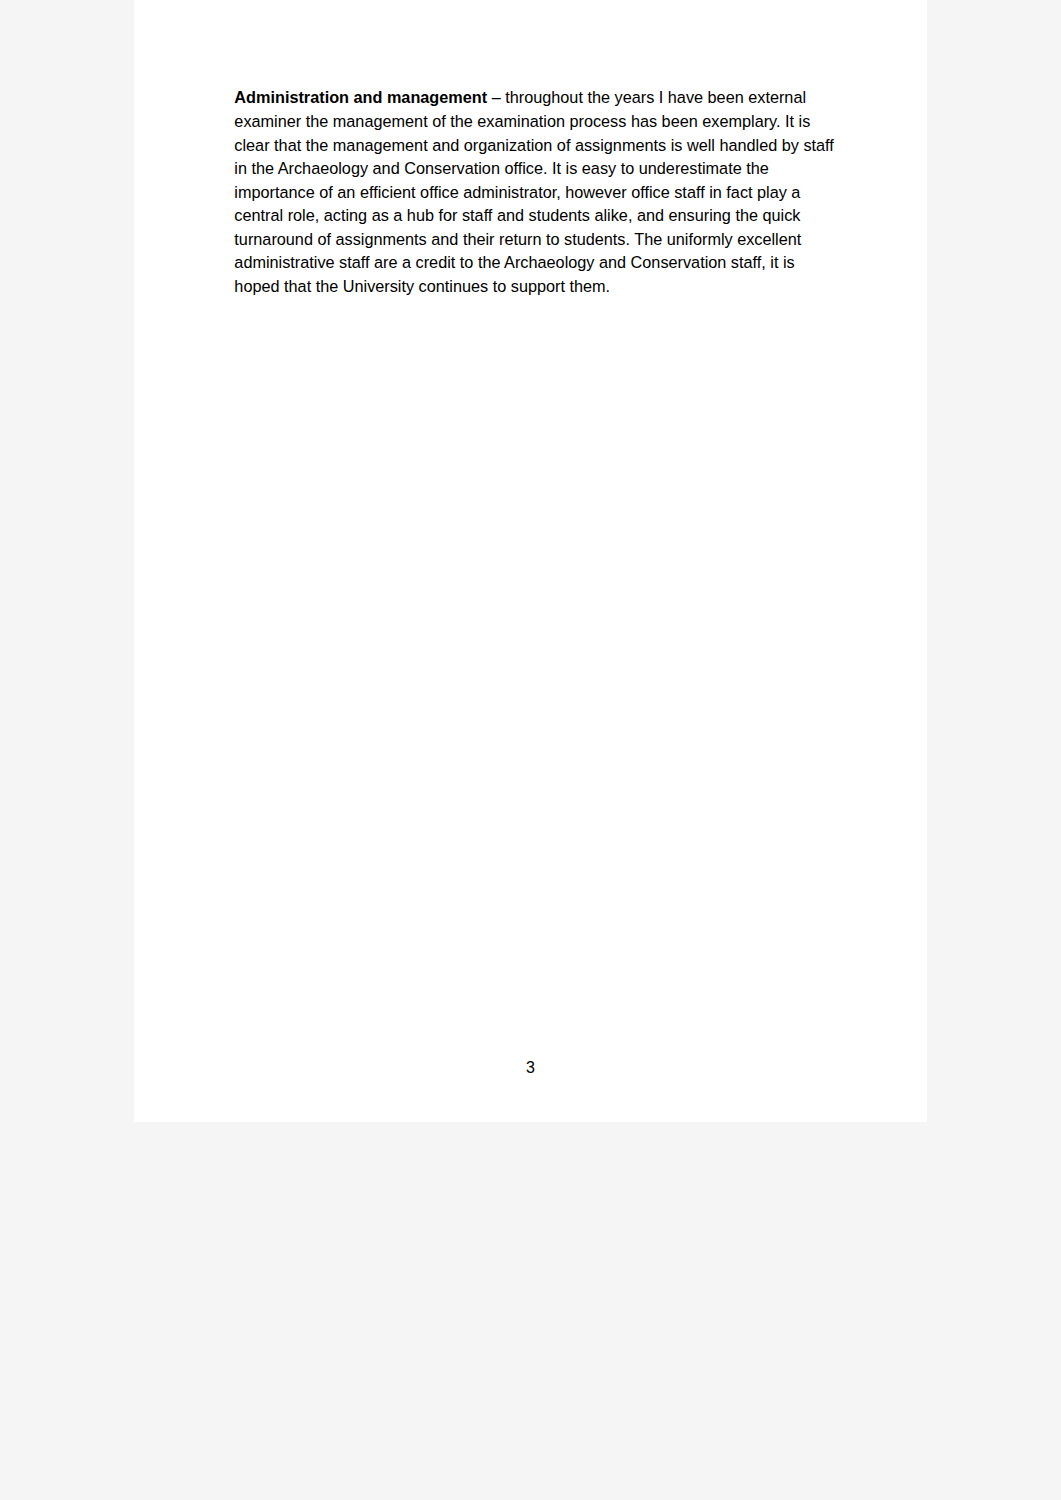Administration and management – throughout the years I have been external examiner the management of the examination process has been exemplary. It is clear that the management and organization of assignments is well handled by staff in the Archaeology and Conservation office. It is easy to underestimate the importance of an efficient office administrator, however office staff in fact play a central role, acting as a hub for staff and students alike, and ensuring the quick turnaround of assignments and their return to students. The uniformly excellent administrative staff are a credit to the Archaeology and Conservation staff, it is hoped that the University continues to support them.
3